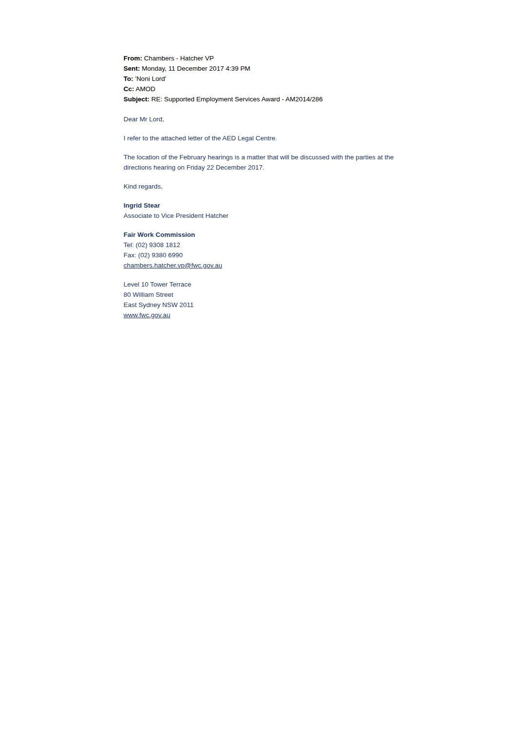From: Chambers - Hatcher VP
Sent: Monday, 11 December 2017 4:39 PM
To: 'Noni Lord'
Cc: AMOD
Subject: RE: Supported Employment Services Award - AM2014/286
Dear Mr Lord,
I refer to the attached letter of the AED Legal Centre.
The location of the February hearings is a matter that will be discussed with the parties at the directions hearing on Friday 22 December 2017.
Kind regards,
Ingrid Stear
Associate to Vice President Hatcher
Fair Work Commission
Tel: (02) 9308 1812
Fax: (02) 9380 6990
chambers.hatcher.vp@fwc.gov.au
Level 10 Tower Terrace
80 William Street
East Sydney NSW 2011
www.fwc.gov.au